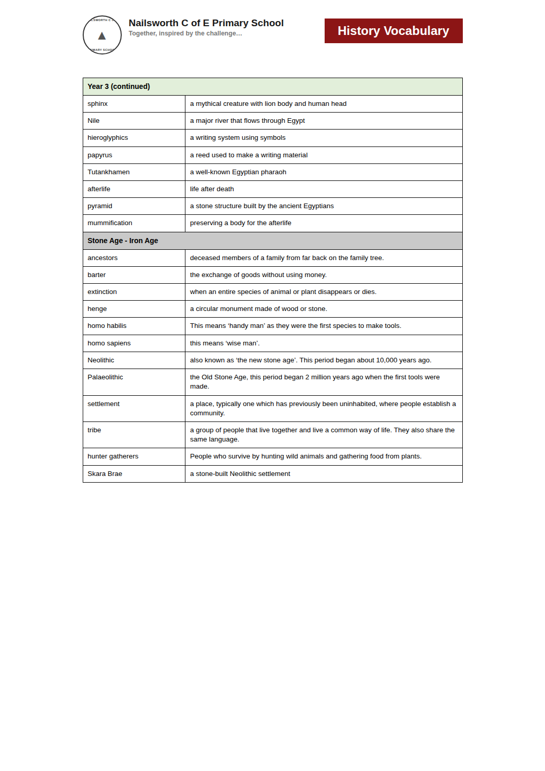NAILSWORTH C of E ▲ PRIMARY SCHOOL
Nailsworth C of E Primary School
Together, inspired by the challenge…
History Vocabulary
| Year 3 (continued) |
| --- |
| sphinx | a mythical creature with lion body and human head |
| Nile | a major river that flows through Egypt |
| hieroglyphics | a writing system using symbols |
| papyrus | a reed used to make a writing material |
| Tutankhamen | a well-known Egyptian pharaoh |
| afterlife | life after death |
| pyramid | a stone structure built by the ancient Egyptians |
| mummification | preserving a body for the afterlife |
| Stone Age - Iron Age |
| ancestors | deceased members of a family from far back on the family tree. |
| barter | the exchange of goods without using money. |
| extinction | when an entire species of animal or plant disappears or dies. |
| henge | a circular monument made of wood or stone. |
| homo habilis | This means ‘handy man’ as they were the first species to make tools. |
| homo sapiens | this means ‘wise man’. |
| Neolithic | also known as ‘the new stone age’. This period began about 10,000 years ago. |
| Palaeolithic | the Old Stone Age, this period began 2 million years ago when the first tools were made. |
| settlement | a place, typically one which has previously been uninhabited, where people establish a community. |
| tribe | a group of people that live together and live a common way of life. They also share the same language. |
| hunter gatherers | People who survive by hunting wild animals and gathering food from plants. |
| Skara Brae | a stone-built Neolithic settlement |